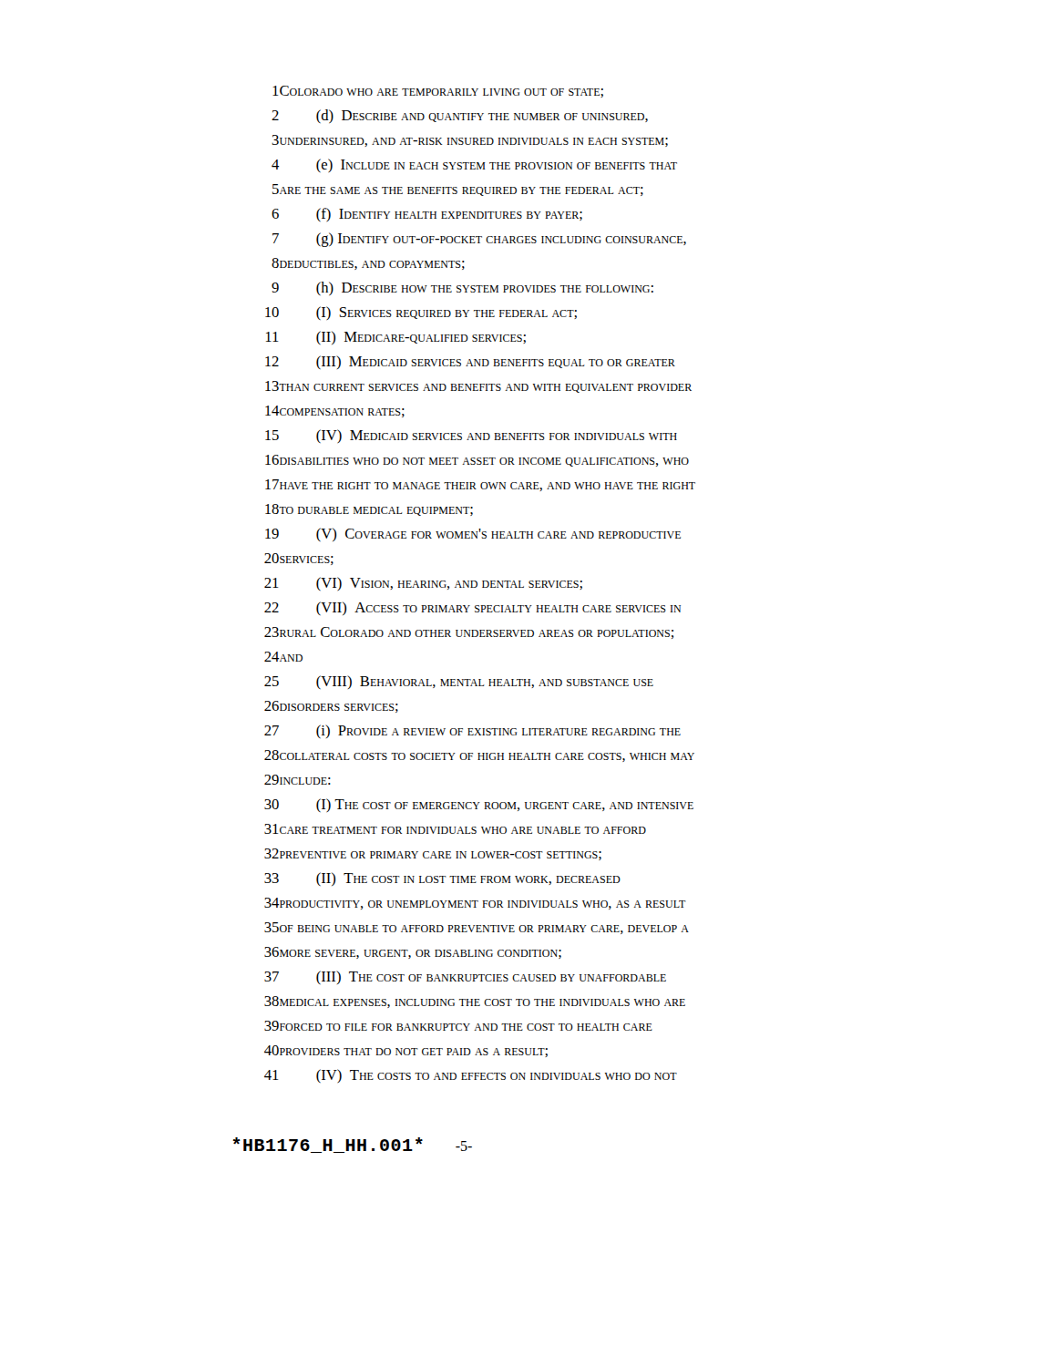| 1 | Colorado who are temporarily living out of state; |
| 2 | (d) Describe and quantify the number of uninsured, |
| 3 | underinsured, and at-risk insured individuals in each system; |
| 4 | (e) Include in each system the provision of benefits that |
| 5 | are the same as the benefits required by the federal act; |
| 6 | (f) Identify health expenditures by payer; |
| 7 | (g) Identify out-of-pocket charges including coinsurance, |
| 8 | deductibles, and copayments; |
| 9 | (h) Describe how the system provides the following: |
| 10 | (I) Services required by the federal act; |
| 11 | (II) Medicare-qualified services; |
| 12 | (III) Medicaid services and benefits equal to or greater |
| 13 | than current services and benefits and with equivalent provider |
| 14 | compensation rates; |
| 15 | (IV) Medicaid services and benefits for individuals with |
| 16 | disabilities who do not meet asset or income qualifications, who |
| 17 | have the right to manage their own care, and who have the right |
| 18 | to durable medical equipment; |
| 19 | (V) Coverage for women's health care and reproductive |
| 20 | services; |
| 21 | (VI) Vision, hearing, and dental services; |
| 22 | (VII) Access to primary specialty health care services in |
| 23 | rural Colorado and other underserved areas or populations; |
| 24 | and |
| 25 | (VIII) Behavioral, mental health, and substance use |
| 26 | disorders services; |
| 27 | (i) Provide a review of existing literature regarding the |
| 28 | collateral costs to society of high health care costs, which may |
| 29 | include: |
| 30 | (I) The cost of emergency room, urgent care, and intensive |
| 31 | care treatment for individuals who are unable to afford |
| 32 | preventive or primary care in lower-cost settings; |
| 33 | (II) The cost in lost time from work, decreased |
| 34 | productivity, or unemployment for individuals who, as a result |
| 35 | of being unable to afford preventive or primary care, develop a |
| 36 | more severe, urgent, or disabling condition; |
| 37 | (III) The cost of bankruptcies caused by unaffordable |
| 38 | medical expenses, including the cost to the individuals who are |
| 39 | forced to file for bankruptcy and the cost to health care |
| 40 | providers that do not get paid as a result; |
| 41 | (IV) The costs to and effects on individuals who do not |
*HB1176_H_HH.001* -5-